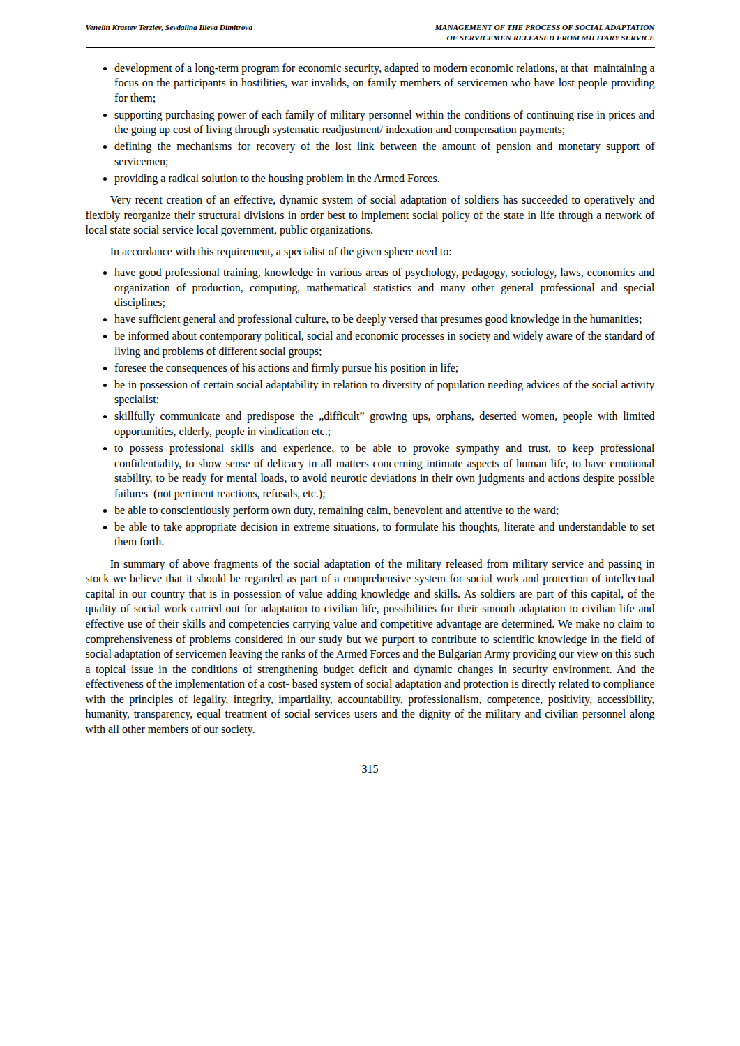Venelin Krastev Terziev, Sevdalina Ilieva Dimitrova
Management of the Process of Social Adaptation of Servicemen Released from Military Service
development of a long-term program for economic security, adapted to modern economic relations, at that maintaining a focus on the participants in hostilities, war invalids, on family members of servicemen who have lost people providing for them;
supporting purchasing power of each family of military personnel within the conditions of continuing rise in prices and the going up cost of living through systematic readjustment/ indexation and compensation payments;
defining the mechanisms for recovery of the lost link between the amount of pension and monetary support of servicemen;
providing a radical solution to the housing problem in the Armed Forces.
Very recent creation of an effective, dynamic system of social adaptation of soldiers has succeeded to operatively and flexibly reorganize their structural divisions in order best to implement social policy of the state in life through a network of local state social service local government, public organizations.
In accordance with this requirement, a specialist of the given sphere need to:
have good professional training, knowledge in various areas of psychology, pedagogy, sociology, laws, economics and organization of production, computing, mathematical statistics and many other general professional and special disciplines;
have sufficient general and professional culture, to be deeply versed that presumes good knowledge in the humanities;
be informed about contemporary political, social and economic processes in society and widely aware of the standard of living and problems of different social groups;
foresee the consequences of his actions and firmly pursue his position in life;
be in possession of certain social adaptability in relation to diversity of population needing advices of the social activity specialist;
skillfully communicate and predispose the „difficult” growing ups, orphans, deserted women, people with limited opportunities, elderly, people in vindication etc.;
to possess professional skills and experience, to be able to provoke sympathy and trust, to keep professional confidentiality, to show sense of delicacy in all matters concerning intimate aspects of human life, to have emotional stability, to be ready for mental loads, to avoid neurotic deviations in their own judgments and actions despite possible failures (not pertinent reactions, refusals, etc.);
be able to conscientiously perform own duty, remaining calm, benevolent and attentive to the ward;
be able to take appropriate decision in extreme situations, to formulate his thoughts, literate and understandable to set them forth.
In summary of above fragments of the social adaptation of the military released from military service and passing in stock we believe that it should be regarded as part of a comprehensive system for social work and protection of intellectual capital in our country that is in possession of value adding knowledge and skills. As soldiers are part of this capital, of the quality of social work carried out for adaptation to civilian life, possibilities for their smooth adaptation to civilian life and effective use of their skills and competencies carrying value and competitive advantage are determined. We make no claim to comprehensiveness of problems considered in our study but we purport to contribute to scientific knowledge in the field of social adaptation of servicemen leaving the ranks of the Armed Forces and the Bulgarian Army providing our view on this such a topical issue in the conditions of strengthening budget deficit and dynamic changes in security environment. And the effectiveness of the implementation of a cost- based system of social adaptation and protection is directly related to compliance with the principles of legality, integrity, impartiality, accountability, professionalism, competence, positivity, accessibility, humanity, transparency, equal treatment of social services users and the dignity of the military and civilian personnel along with all other members of our society.
315